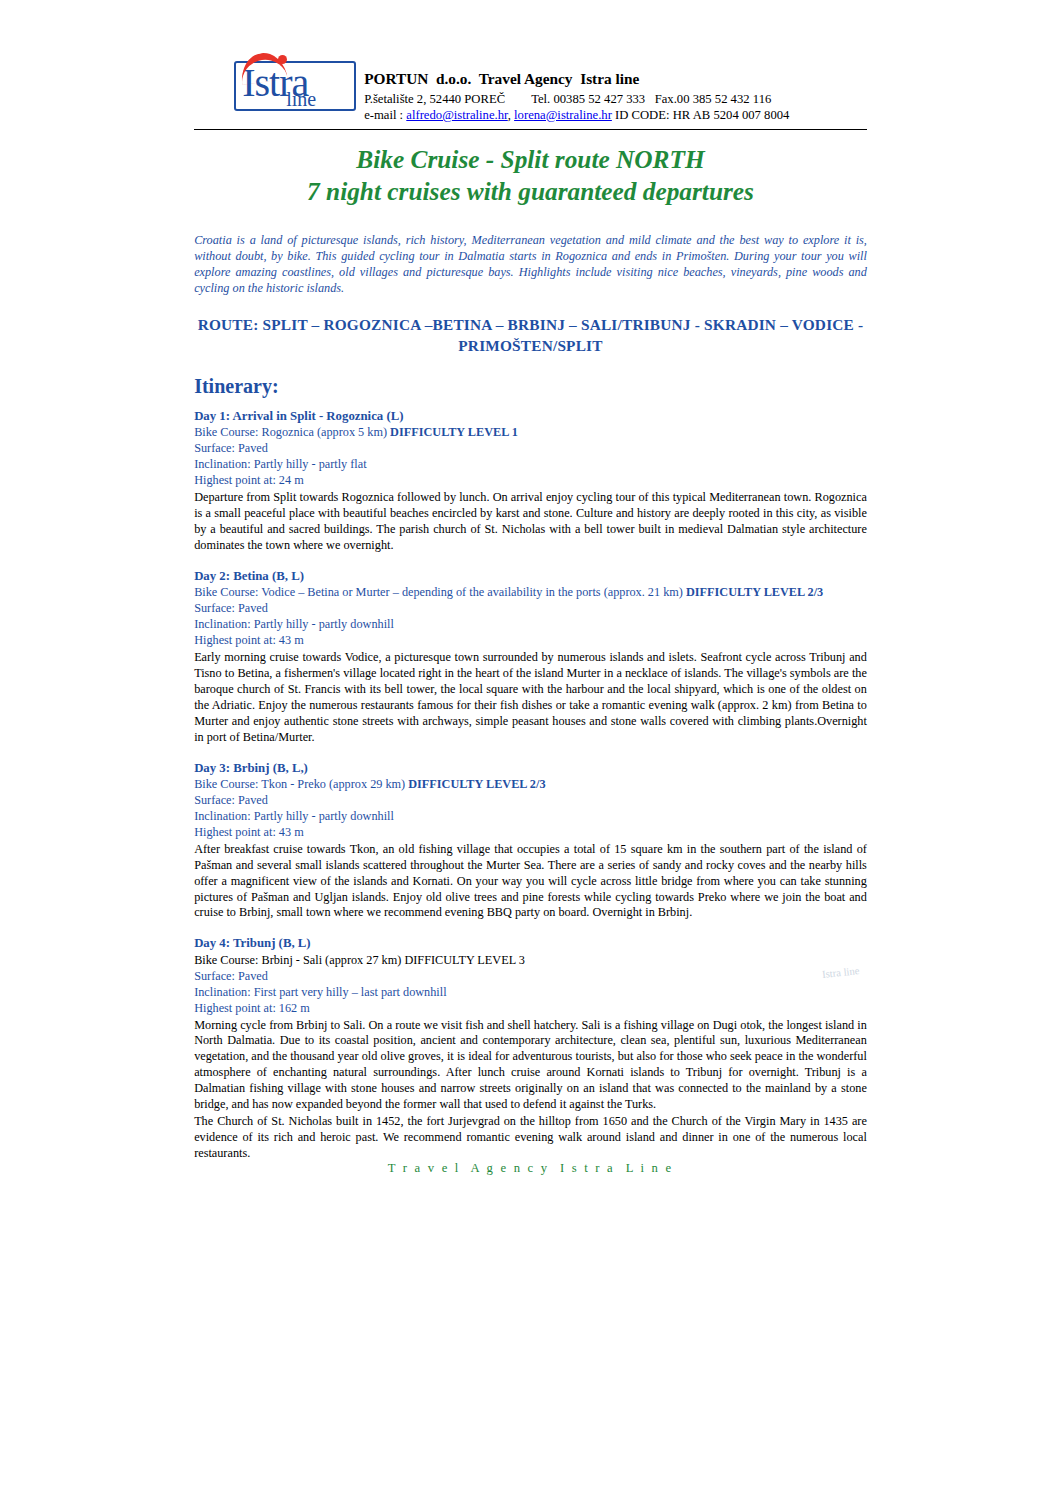Istra
line
PORTUN d.o.o. Travel Agency Istra line
P.šetalište 2, 52440 POREČ Tel. 00385 52 427 333 Fax.00 385 52 432 116
e-mail : alfredo@istraline.hr, lorena@istraline.hr ID CODE: HR AB 5204 007 8004
Bike Cruise - Split route NORTH7 night cruises with guaranteed departures
Croatia is a land of picturesque islands, rich history, Mediterranean vegetation and mild climate and the best way to explore it is, without doubt, by bike. This guided cycling tour in Dalmatia starts in Rogoznica and ends in Primošten. During your tour you will explore amazing coastlines, old villages and picturesque bays. Highlights include visiting nice beaches, vineyards, pine woods and cycling on the historic islands.
ROUTE: SPLIT – ROGOZNICA –BETINA – BRBINJ – SALI/TRIBUNJ - SKRADIN – VODICE - PRIMOŠTEN/SPLIT
Itinerary:
Day 1: Arrival in Split - Rogoznica (L)
Bike Course: Rogoznica (approx 5 km) DIFFICULTY LEVEL 1
Surface: Paved
Inclination: Partly hilly - partly flat
Highest point at: 24 m
Departure from Split towards Rogoznica followed by lunch. On arrival enjoy cycling tour of this typical Mediterranean town. Rogoznica is a small peaceful place with beautiful beaches encircled by karst and stone. Culture and history are deeply rooted in this city, as visible by a beautiful and sacred buildings. The parish church of St. Nicholas with a bell tower built in medieval Dalmatian style architecture dominates the town where we overnight.
Day 2: Betina (B, L)
Bike Course: Vodice – Betina or Murter – depending of the availability in the ports (approx. 21 km) DIFFICULTY LEVEL 2/3
Surface: Paved
Inclination: Partly hilly - partly downhill
Highest point at: 43 m
Early morning cruise towards Vodice, a picturesque town surrounded by numerous islands and islets. Seafront cycle across Tribunj and Tisno to Betina, a fishermen's village located right in the heart of the island Murter in a necklace of islands. The village's symbols are the baroque church of St. Francis with its bell tower, the local square with the harbour and the local shipyard, which is one of the oldest on the Adriatic. Enjoy the numerous restaurants famous for their fish dishes or take a romantic evening walk (approx. 2 km) from Betina to Murter and enjoy authentic stone streets with archways, simple peasant houses and stone walls covered with climbing plants.Overnight in port of Betina/Murter.
Day 3: Brbinj (B, L,)
Bike Course: Tkon - Preko (approx 29 km) DIFFICULTY LEVEL 2/3
Surface: Paved
Inclination: Partly hilly - partly downhill
Highest point at: 43 m
After breakfast cruise towards Tkon, an old fishing village that occupies a total of 15 square km in the southern part of the island of Pašman and several small islands scattered throughout the Murter Sea. There are a series of sandy and rocky coves and the nearby hills offer a magnificent view of the islands and Kornati. On your way you will cycle across little bridge from where you can take stunning pictures of Pašman and Ugljan islands. Enjoy old olive trees and pine forests while cycling towards Preko where we join the boat and cruise to Brbinj, small town where we recommend evening BBQ party on board. Overnight in Brbinj.
Day 4: Tribunj (B, L)
Bike Course: Brbinj - Sali (approx 27 km) DIFFICULTY LEVEL 3
Surface: Paved
Inclination: First part very hilly – last part downhill
Highest point at: 162 m
Morning cycle from Brbinj to Sali. On a route we visit fish and shell hatchery. Sali is a fishing village on Dugi otok, the longest island in North Dalmatia. Due to its coastal position, ancient and contemporary architecture, clean sea, plentiful sun, luxurious Mediterranean vegetation, and the thousand year old olive groves, it is ideal for adventurous tourists, but also for those who seek peace in the wonderful atmosphere of enchanting natural surroundings. After lunch cruise around Kornati islands to Tribunj for overnight. Tribunj is a Dalmatian fishing village with stone houses and narrow streets originally on an island that was connected to the mainland by a stone bridge, and has now expanded beyond the former wall that used to defend it against the Turks.
The Church of St. Nicholas built in 1452, the fort Jurjevgrad on the hilltop from 1650 and the Church of the Virgin Mary in 1435 are evidence of its rich and heroic past. We recommend romantic evening walk around island and dinner in one of the numerous local restaurants.
Istra line
T r a v e l A g e n c y I s t r a L i n e